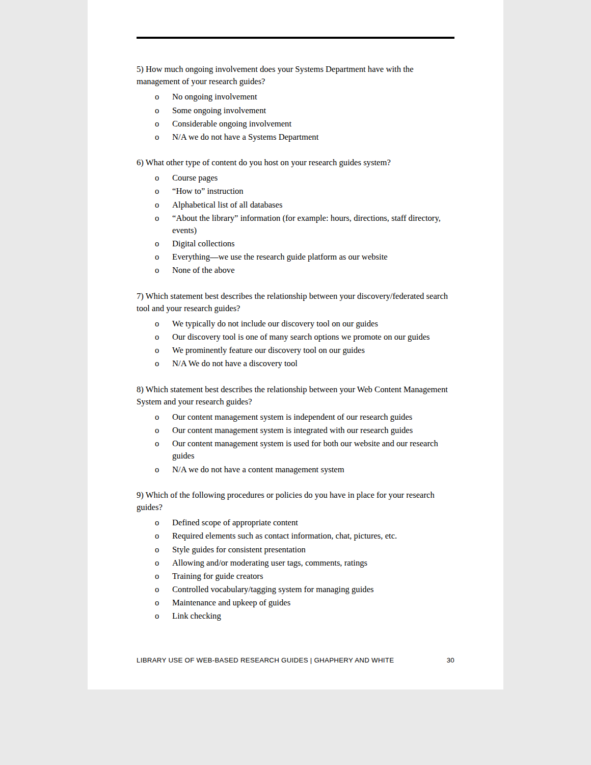5) How much ongoing involvement does your Systems Department have with the management of your research guides?
No ongoing involvement
Some ongoing involvement
Considerable ongoing involvement
N/A we do not have a Systems Department
6) What other type of content do you host on your research guides system?
Course pages
“How to” instruction
Alphabetical list of all databases
“About the library” information (for example: hours, directions, staff directory, events)
Digital collections
Everything—we use the research guide platform as our website
None of the above
7) Which statement best describes the relationship between your discovery/federated search tool and your research guides?
We typically do not include our discovery tool on our guides
Our discovery tool is one of many search options we promote on our guides
We prominently feature our discovery tool on our guides
N/A We do not have a discovery tool
8) Which statement best describes the relationship between your Web Content Management System and your research guides?
Our content management system is independent of our research guides
Our content management system is integrated with our research guides
Our content management system is used for both our website and our research guides
N/A we do not have a content management system
9) Which of the following procedures or policies do you have in place for your research guides?
Defined scope of appropriate content
Required elements such as contact information, chat, pictures, etc.
Style guides for consistent presentation
Allowing and/or moderating user tags, comments, ratings
Training for guide creators
Controlled vocabulary/tagging system for managing guides
Maintenance and upkeep of guides
Link checking
Library Use of Web-Based Research Guides | Ghaphery and White 30